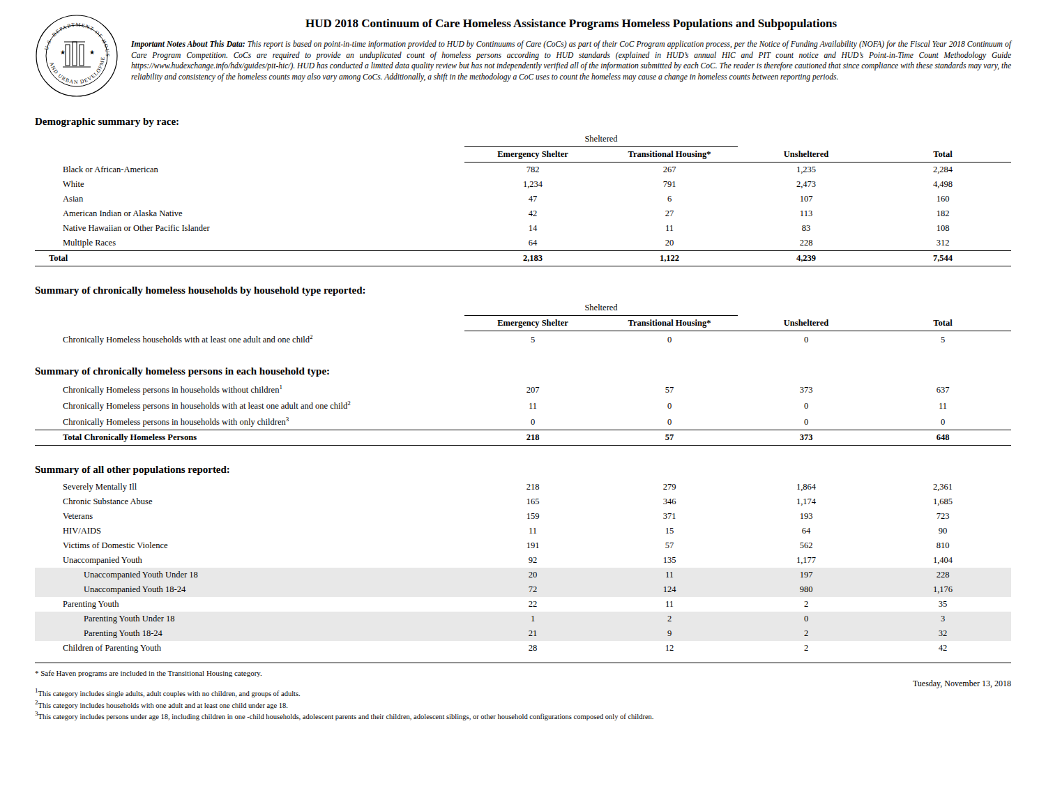U.S. DEPARTMENT OF HOUSING AND URBAN DEVELOPMENT ★ ★
HUD 2018 Continuum of Care Homeless Assistance Programs Homeless Populations and Subpopulations
Important Notes About This Data: This report is based on point-in-time information provided to HUD by Continuums of Care (CoCs) as part of their CoC Program application process, per the Notice of Funding Availability (NOFA) for the Fiscal Year 2018 Continuum of Care Program Competition. CoCs are required to provide an unduplicated count of homeless persons according to HUD standards (explained in HUD’s annual HIC and PIT count notice and HUD’s Point-in-Time Count Methodology Guide https://www.hudexchange.info/hdx/guides/pit-hic/). HUD has conducted a limited data quality review but has not independently verified all of the information submitted by each CoC. The reader is therefore cautioned that since compliance with these standards may vary, the reliability and consistency of the homeless counts may also vary among CoCs. Additionally, a shift in the methodology a CoC uses to count the homeless may cause a change in homeless counts between reporting periods.
Demographic summary by race:
| | Sheltered | | |
| | Emergency Shelter | Transitional Housing* | Unsheltered | Total |
| Black or African-American | 782 | 267 | 1,235 | 2,284 |
| White | 1,234 | 791 | 2,473 | 4,498 |
| Asian | 47 | 6 | 107 | 160 |
| American Indian or Alaska Native | 42 | 27 | 113 | 182 |
| Native Hawaiian or Other Pacific Islander | 14 | 11 | 83 | 108 |
| Multiple Races | 64 | 20 | 228 | 312 |
| Total | 2,183 | 1,122 | 4,239 | 7,544 |
Summary of chronically homeless households by household type reported:
| | Sheltered | | |
| | Emergency Shelter | Transitional Housing* | Unsheltered | Total |
| Chronically Homeless households with at least one adult and one child 2 | 5 | 0 | 0 | 5 |
Summary of chronically homeless persons in each household type:
| Chronically Homeless persons in households without children 1 | 207 | 57 | 373 | 637 |
| Chronically Homeless persons in households with at least one adult and one child 2 | 11 | 0 | 0 | 11 |
| Chronically Homeless persons in households with only children 3 | 0 | 0 | 0 | 0 |
| Total Chronically Homeless Persons | 218 | 57 | 373 | 648 |
Summary of all other populations reported:
| Severely Mentally Ill | 218 | 279 | 1,864 | 2,361 |
| Chronic Substance Abuse | 165 | 346 | 1,174 | 1,685 |
| Veterans | 159 | 371 | 193 | 723 |
| HIV/AIDS | 11 | 15 | 64 | 90 |
| Victims of Domestic Violence | 191 | 57 | 562 | 810 |
| Unaccompanied Youth | 92 | 135 | 1,177 | 1,404 |
| Unaccompanied Youth Under 18 | 20 | 11 | 197 | 228 |
| Unaccompanied Youth 18-24 | 72 | 124 | 980 | 1,176 |
| Parenting Youth | 22 | 11 | 2 | 35 |
| Parenting Youth Under 18 | 1 | 2 | 0 | 3 |
| Parenting Youth 18-24 | 21 | 9 | 2 | 32 |
| Children of Parenting Youth | 28 | 12 | 2 | 42 |
Tuesday, November 13, 2018
* Safe Haven programs are included in the Transitional Housing category.
1This category includes single adults, adult couples with no children, and groups of adults.
2This category includes households with one adult and at least one child under age 18.
3This category includes persons under age 18, including children in one -child households, adolescent parents and their children, adolescent siblings, or other household configurations composed only of children.